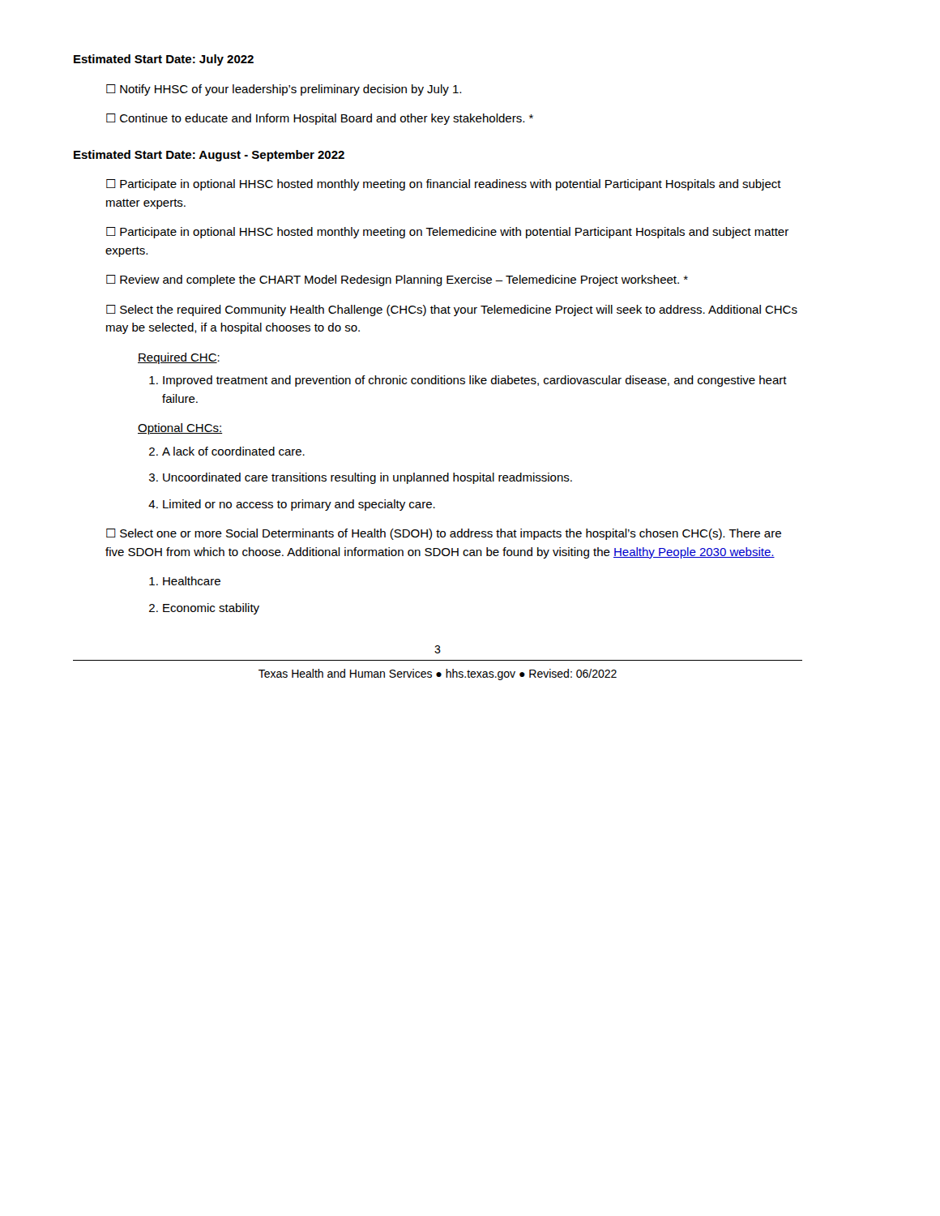Estimated Start Date: July 2022
☐ Notify HHSC of your leadership’s preliminary decision by July 1.
☐ Continue to educate and Inform Hospital Board and other key stakeholders. *
Estimated Start Date: August - September 2022
☐ Participate in optional HHSC hosted monthly meeting on financial readiness with potential Participant Hospitals and subject matter experts.
☐ Participate in optional HHSC hosted monthly meeting on Telemedicine with potential Participant Hospitals and subject matter experts.
☐ Review and complete the CHART Model Redesign Planning Exercise – Telemedicine Project worksheet. *
☐ Select the required Community Health Challenge (CHCs) that your Telemedicine Project will seek to address. Additional CHCs may be selected, if a hospital chooses to do so.
Required CHC:
Improved treatment and prevention of chronic conditions like diabetes, cardiovascular disease, and congestive heart failure.
Optional CHCs:
A lack of coordinated care.
Uncoordinated care transitions resulting in unplanned hospital readmissions.
Limited or no access to primary and specialty care.
☐ Select one or more Social Determinants of Health (SDOH) to address that impacts the hospital’s chosen CHC(s). There are five SDOH from which to choose. Additional information on SDOH can be found by visiting the Healthy People 2030 website.
Healthcare
Economic stability
3
Texas Health and Human Services ● hhs.texas.gov ● Revised: 06/2022